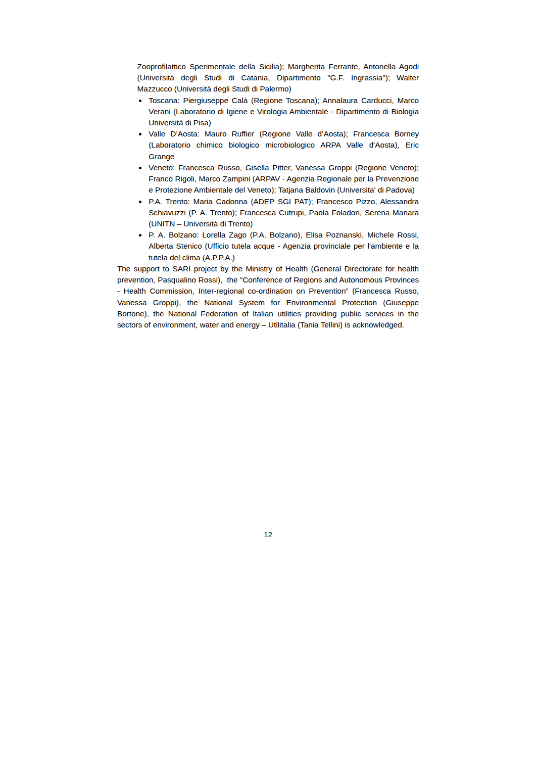Zooprofilattico Sperimentale della Sicilia); Margherita Ferrante, Antonella Agodi (Università degli Studi di Catania, Dipartimento "G.F. Ingrassia"); Walter Mazzucco (Università degli Studi di Palermo)
Toscana: Piergiuseppe Calà (Regione Toscana); Annalaura Carducci, Marco Verani (Laboratorio di Igiene e Virologia Ambientale - Dipartimento di Biologia Università di Pisa)
Valle D’Aosta: Mauro Ruffier (Regione Valle d’Aosta); Francesca Borney (Laboratorio chimico biologico microbiologico ARPA Valle d'Aosta), Eric Grange
Veneto: Francesca Russo, Gisella Pitter, Vanessa Groppi (Regione Veneto); Franco Rigoli, Marco Zampini (ARPAV - Agenzia Regionale per la Prevenzione e Protezione Ambientale del Veneto); Tatjana Baldovin (Universita' di Padova)
P.A. Trento: Maria Cadonna (ADEP SGI PAT); Francesco Pizzo, Alessandra Schiavuzzi (P. A. Trento); Francesca Cutrupi, Paola Foladori, Serena Manara (UNITN – Università di Trento)
P. A. Bolzano: Lorella Zago (P.A. Bolzano), Elisa Poznanski, Michele Rossi, Alberta Stenico (Ufficio tutela acque - Agenzia provinciale per l'ambiente e la tutela del clima (A.P.P.A.)
The support to SARI project by the Ministry of Health (General Directorate for health prevention, Pasqualino Rossi), the “Conference of Regions and Autonomous Provinces - Health Commission, Inter-regional co-ordination on Prevention” (Francesca Russo, Vanessa Groppi), the National System for Environmental Protection (Giuseppe Bortone), the National Federation of Italian utilities providing public services in the sectors of environment, water and energy – Utilitalia (Tania Tellini) is acknowledged.
12